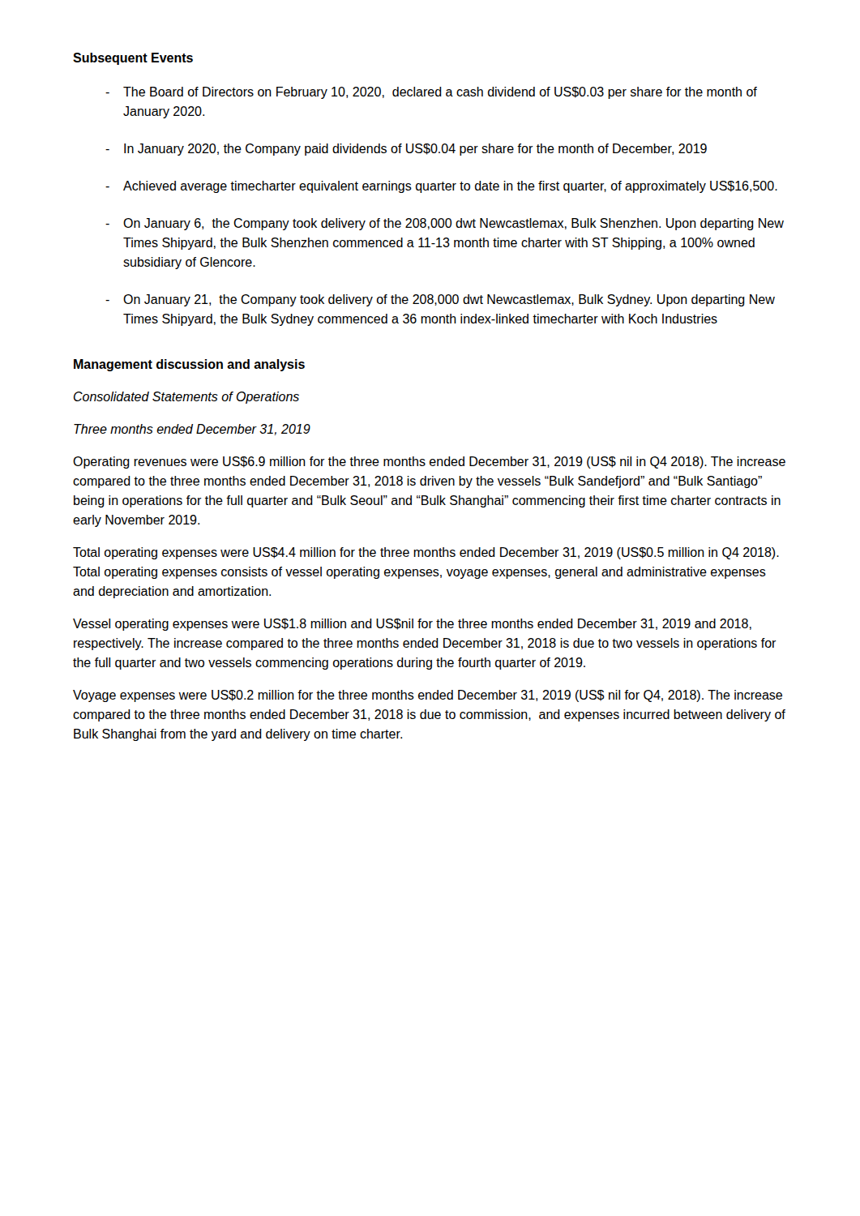Subsequent Events
The Board of Directors on February 10, 2020, declared a cash dividend of US$0.03 per share for the month of January 2020.
In January 2020, the Company paid dividends of US$0.04 per share for the month of December, 2019
Achieved average timecharter equivalent earnings quarter to date in the first quarter, of approximately US$16,500.
On January 6, the Company took delivery of the 208,000 dwt Newcastlemax, Bulk Shenzhen. Upon departing New Times Shipyard, the Bulk Shenzhen commenced a 11-13 month time charter with ST Shipping, a 100% owned subsidiary of Glencore.
On January 21, the Company took delivery of the 208,000 dwt Newcastlemax, Bulk Sydney. Upon departing New Times Shipyard, the Bulk Sydney commenced a 36 month index-linked timecharter with Koch Industries
Management discussion and analysis
Consolidated Statements of Operations
Three months ended December 31, 2019
Operating revenues were US$6.9 million for the three months ended December 31, 2019 (US$ nil in Q4 2018). The increase compared to the three months ended December 31, 2018 is driven by the vessels “Bulk Sandefjord” and “Bulk Santiago” being in operations for the full quarter and “Bulk Seoul” and “Bulk Shanghai” commencing their first time charter contracts in early November 2019.
Total operating expenses were US$4.4 million for the three months ended December 31, 2019 (US$0.5 million in Q4 2018). Total operating expenses consists of vessel operating expenses, voyage expenses, general and administrative expenses and depreciation and amortization.
Vessel operating expenses were US$1.8 million and US$nil for the three months ended December 31, 2019 and 2018, respectively. The increase compared to the three months ended December 31, 2018 is due to two vessels in operations for the full quarter and two vessels commencing operations during the fourth quarter of 2019.
Voyage expenses were US$0.2 million for the three months ended December 31, 2019 (US$ nil for Q4, 2018). The increase compared to the three months ended December 31, 2018 is due to commission, and expenses incurred between delivery of Bulk Shanghai from the yard and delivery on time charter.